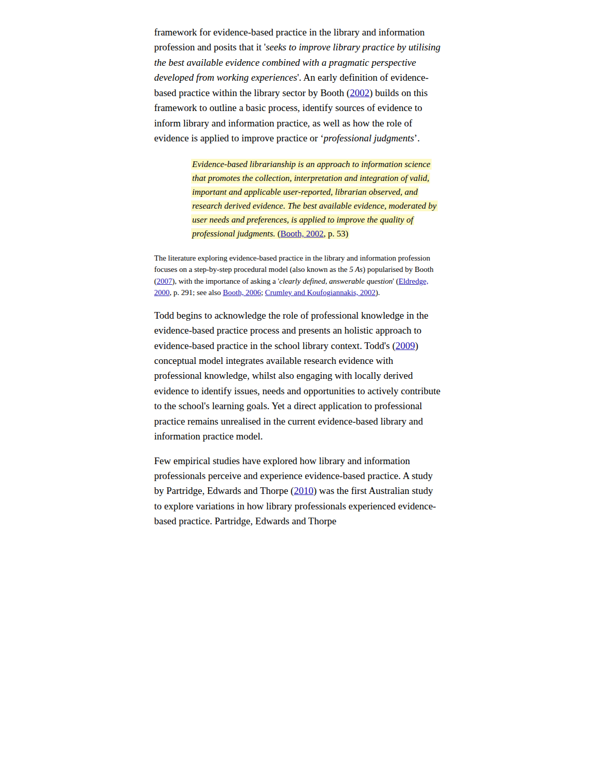framework for evidence-based practice in the library and information profession and posits that it 'seeks to improve library practice by utilising the best available evidence combined with a pragmatic perspective developed from working experiences'. An early definition of evidence-based practice within the library sector by Booth (2002) builds on this framework to outline a basic process, identify sources of evidence to inform library and information practice, as well as how the role of evidence is applied to improve practice or ‘professional judgments’.
Evidence-based librarianship is an approach to information science that promotes the collection, interpretation and integration of valid, important and applicable user-reported, librarian observed, and research derived evidence. The best available evidence, moderated by user needs and preferences, is applied to improve the quality of professional judgments. (Booth, 2002, p. 53)
The literature exploring evidence-based practice in the library and information profession focuses on a step-by-step procedural model (also known as the 5 As) popularised by Booth (2007), with the importance of asking a 'clearly defined, answerable question' (Eldredge, 2000, p. 291; see also Booth, 2006; Crumley and Koufogiannakis, 2002).
Todd begins to acknowledge the role of professional knowledge in the evidence-based practice process and presents an holistic approach to evidence-based practice in the school library context. Todd's (2009) conceptual model integrates available research evidence with professional knowledge, whilst also engaging with locally derived evidence to identify issues, needs and opportunities to actively contribute to the school's learning goals. Yet a direct application to professional practice remains unrealised in the current evidence-based library and information practice model.
Few empirical studies have explored how library and information professionals perceive and experience evidence-based practice. A study by Partridge, Edwards and Thorpe (2010) was the first Australian study to explore variations in how library professionals experienced evidence-based practice. Partridge, Edwards and Thorpe